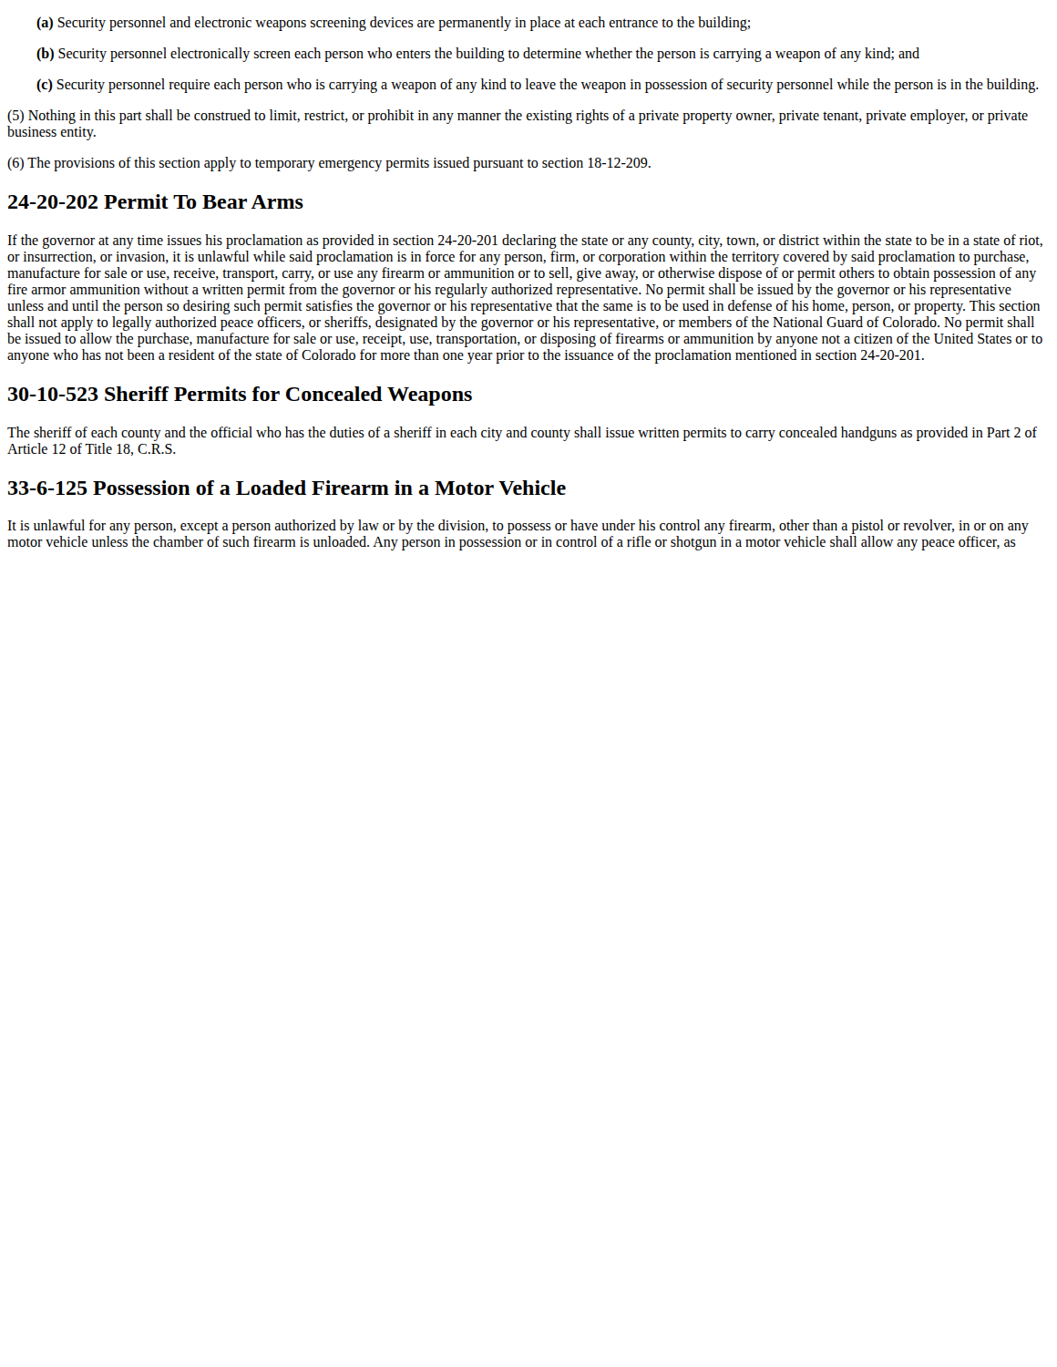(a) Security personnel and electronic weapons screening devices are permanently in place at each entrance to the building;
(b) Security personnel electronically screen each person who enters the building to determine whether the person is carrying a weapon of any kind; and
(c) Security personnel require each person who is carrying a weapon of any kind to leave the weapon in possession of security personnel while the person is in the building.
(5) Nothing in this part shall be construed to limit, restrict, or prohibit in any manner the existing rights of a private property owner, private tenant, private employer, or private business entity.
(6) The provisions of this section apply to temporary emergency permits issued pursuant to section 18-12-209.
24-20-202 Permit To Bear Arms
If the governor at any time issues his proclamation as provided in section 24-20-201 declaring the state or any county, city, town, or district within the state to be in a state of riot, or insurrection, or invasion, it is unlawful while said proclamation is in force for any person, firm, or corporation within the territory covered by said proclamation to purchase, manufacture for sale or use, receive, transport, carry, or use any firearm or ammunition or to sell, give away, or otherwise dispose of or permit others to obtain possession of any fire armor ammunition without a written permit from the governor or his regularly authorized representative. No permit shall be issued by the governor or his representative unless and until the person so desiring such permit satisfies the governor or his representative that the same is to be used in defense of his home, person, or property. This section shall not apply to legally authorized peace officers, or sheriffs, designated by the governor or his representative, or members of the National Guard of Colorado. No permit shall be issued to allow the purchase, manufacture for sale or use, receipt, use, transportation, or disposing of firearms or ammunition by anyone not a citizen of the United States or to anyone who has not been a resident of the state of Colorado for more than one year prior to the issuance of the proclamation mentioned in section 24-20-201.
30-10-523 Sheriff Permits for Concealed Weapons
The sheriff of each county and the official who has the duties of a sheriff in each city and county shall issue written permits to carry concealed handguns as provided in Part 2 of Article 12 of Title 18, C.R.S.
33-6-125 Possession of a Loaded Firearm in a Motor Vehicle
It is unlawful for any person, except a person authorized by law or by the division, to possess or have under his control any firearm, other than a pistol or revolver, in or on any motor vehicle unless the chamber of such firearm is unloaded. Any person in possession or in control of a rifle or shotgun in a motor vehicle shall allow any peace officer, as